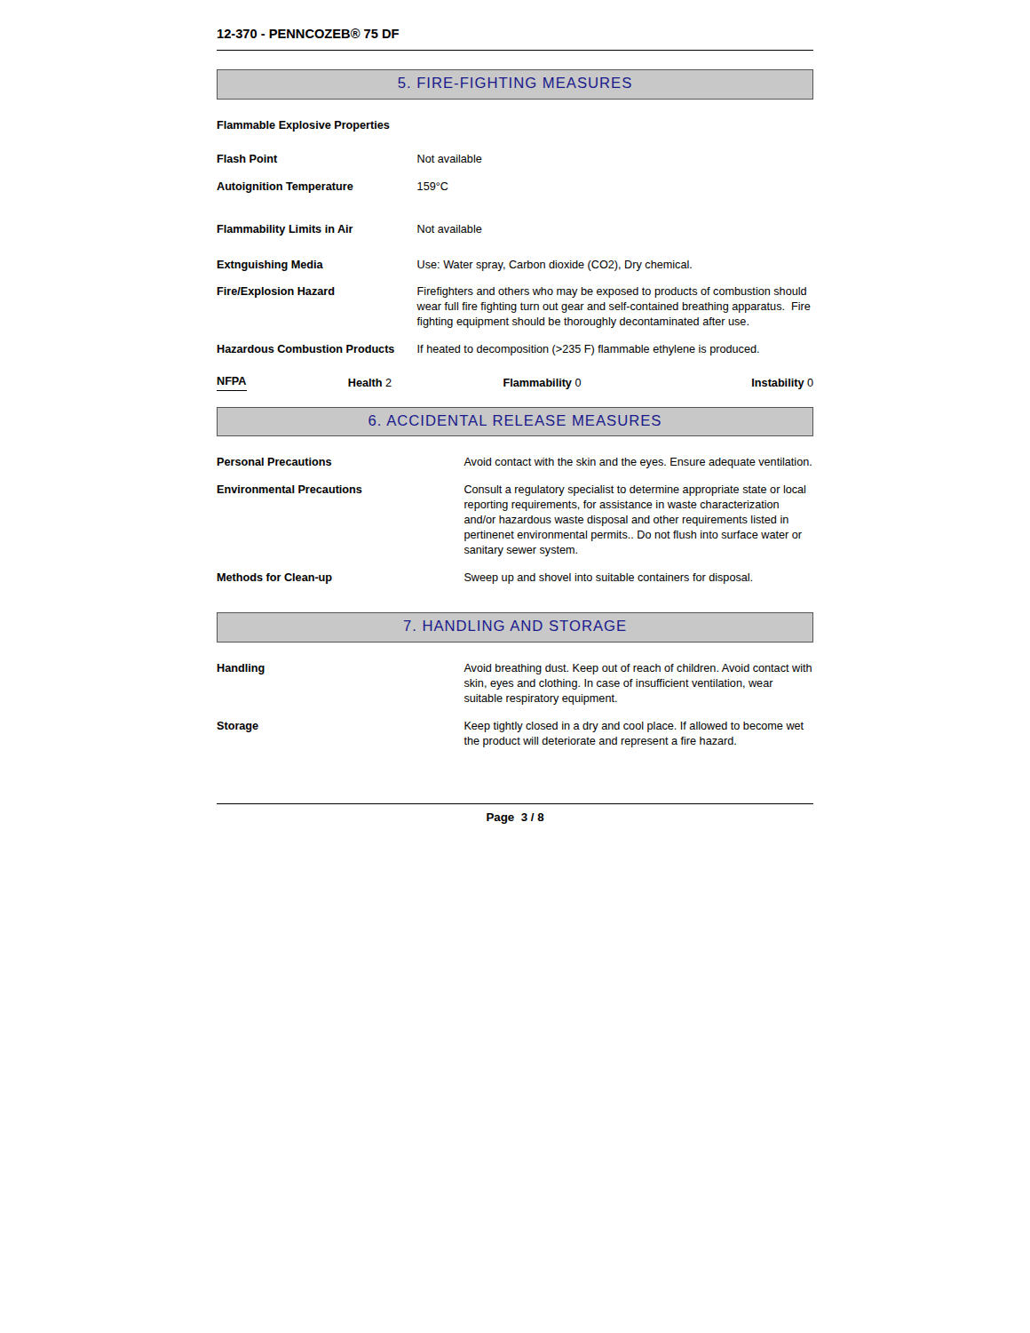12-370 - PENNCOZEB® 75 DF
5. FIRE-FIGHTING MEASURES
Flammable Explosive Properties
| Flash Point | Not available |
| Autoignition Temperature | 159°C |
| Flammability Limits in Air | Not available |
| Extnguishing Media | Use: Water spray, Carbon dioxide (CO2), Dry chemical. |
| Fire/Explosion Hazard | Firefighters and others who may be exposed to products of combustion should wear full fire fighting turn out gear and self-contained breathing apparatus. Fire fighting equipment should be thoroughly decontaminated after use. |
| Hazardous Combustion Products | If heated to decomposition (>235 F) flammable ethylene is produced. |
| NFPA | Health 2 | Flammability 0 | Instability 0 |
6. ACCIDENTAL RELEASE MEASURES
| Personal Precautions | Avoid contact with the skin and the eyes. Ensure adequate ventilation. |
| Environmental Precautions | Consult a regulatory specialist to determine appropriate state or local reporting requirements, for assistance in waste characterization and/or hazardous waste disposal and other requirements listed in pertinenet environmental permits.. Do not flush into surface water or sanitary sewer system. |
| Methods for Clean-up | Sweep up and shovel into suitable containers for disposal. |
7. HANDLING AND STORAGE
| Handling | Avoid breathing dust. Keep out of reach of children. Avoid contact with skin, eyes and clothing. In case of insufficient ventilation, wear suitable respiratory equipment. |
| Storage | Keep tightly closed in a dry and cool place. If allowed to become wet the product will deteriorate and represent a fire hazard. |
Page 3 / 8